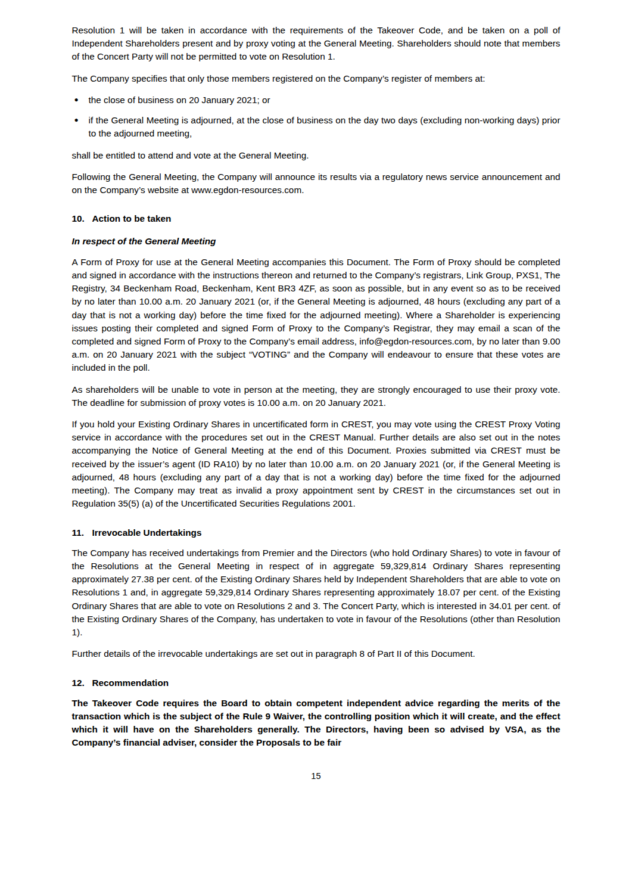Resolution 1 will be taken in accordance with the requirements of the Takeover Code, and be taken on a poll of Independent Shareholders present and by proxy voting at the General Meeting. Shareholders should note that members of the Concert Party will not be permitted to vote on Resolution 1.
The Company specifies that only those members registered on the Company’s register of members at:
the close of business on 20 January 2021; or
if the General Meeting is adjourned, at the close of business on the day two days (excluding non-working days) prior to the adjourned meeting,
shall be entitled to attend and vote at the General Meeting.
Following the General Meeting, the Company will announce its results via a regulatory news service announcement and on the Company’s website at www.egdon-resources.com.
10.
Action to be taken
In respect of the General Meeting
A Form of Proxy for use at the General Meeting accompanies this Document. The Form of Proxy should be completed and signed in accordance with the instructions thereon and returned to the Company’s registrars, Link Group, PXS1, The Registry, 34 Beckenham Road, Beckenham, Kent BR3 4ZF, as soon as possible, but in any event so as to be received by no later than 10.00 a.m. 20 January 2021 (or, if the General Meeting is adjourned, 48 hours (excluding any part of a day that is not a working day) before the time fixed for the adjourned meeting). Where a Shareholder is experiencing issues posting their completed and signed Form of Proxy to the Company’s Registrar, they may email a scan of the completed and signed Form of Proxy to the Company’s email address, info@egdon-resources.com, by no later than 9.00 a.m. on 20 January 2021 with the subject “VOTING” and the Company will endeavour to ensure that these votes are included in the poll.
As shareholders will be unable to vote in person at the meeting, they are strongly encouraged to use their proxy vote. The deadline for submission of proxy votes is 10.00 a.m. on 20 January 2021.
If you hold your Existing Ordinary Shares in uncertificated form in CREST, you may vote using the CREST Proxy Voting service in accordance with the procedures set out in the CREST Manual. Further details are also set out in the notes accompanying the Notice of General Meeting at the end of this Document. Proxies submitted via CREST must be received by the issuer’s agent (ID RA10) by no later than 10.00 a.m. on 20 January 2021 (or, if the General Meeting is adjourned, 48 hours (excluding any part of a day that is not a working day) before the time fixed for the adjourned meeting). The Company may treat as invalid a proxy appointment sent by CREST in the circumstances set out in Regulation 35(5) (a) of the Uncertificated Securities Regulations 2001.
11.
Irrevocable Undertakings
The Company has received undertakings from Premier and the Directors (who hold Ordinary Shares) to vote in favour of the Resolutions at the General Meeting in respect of in aggregate 59,329,814 Ordinary Shares representing approximately 27.38 per cent. of the Existing Ordinary Shares held by Independent Shareholders that are able to vote on Resolutions 1 and, in aggregate 59,329,814 Ordinary Shares representing approximately 18.07 per cent. of the Existing Ordinary Shares that are able to vote on Resolutions 2 and 3. The Concert Party, which is interested in 34.01 per cent. of the Existing Ordinary Shares of the Company, has undertaken to vote in favour of the Resolutions (other than Resolution 1).
Further details of the irrevocable undertakings are set out in paragraph 8 of Part II of this Document.
12.
Recommendation
The Takeover Code requires the Board to obtain competent independent advice regarding the merits of the transaction which is the subject of the Rule 9 Waiver, the controlling position which it will create, and the effect which it will have on the Shareholders generally. The Directors, having been so advised by VSA, as the Company’s financial adviser, consider the Proposals to be fair
15